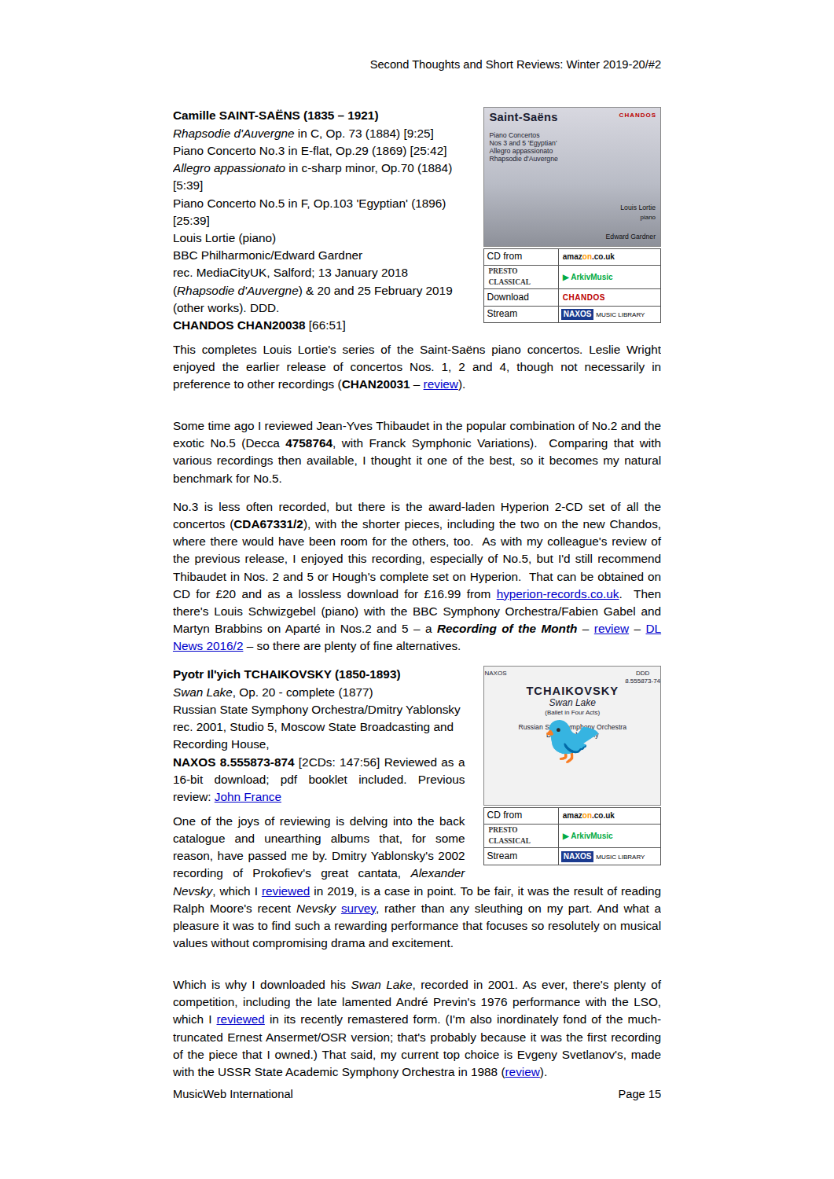Second Thoughts and Short Reviews: Winter 2019-20/#2
Saint-Saëns
Piano Concertos
Nos 3 and 5 'Egyptian'
Allegro appassionato
Rhapsodie d'Auvergne
CHANDOS
Louis Lortie
piano
Edward Gardner
| CD from | amaz on .co.uk |
| PRESTO CLASSICAL | ▶ ArkivMusic |
| Download | CHANDOS |
| Stream | NAXOS MUSIC LIBRARY |
Camille SAINT-SAËNS (1835 – 1921)
Rhapsodie d'Auvergne in C, Op. 73 (1884) [9:25]
Piano Concerto No.3 in E-flat, Op.29 (1869) [25:42]
Allegro appassionato in c-sharp minor, Op.70 (1884) [5:39]
Piano Concerto No.5 in F, Op.103 'Egyptian' (1896) [25:39]
Louis Lortie (piano)
BBC Philharmonic/Edward Gardner
rec. MediaCityUK, Salford; 13 January 2018 (Rhapsodie d'Auvergne) & 20 and 25 February 2019 (other works). DDD.
CHANDOS CHAN20038 [66:51]
This completes Louis Lortie's series of the Saint-Saëns piano concertos. Leslie Wright enjoyed the earlier release of concertos Nos. 1, 2 and 4, though not necessarily in preference to other recordings (CHAN20031 – review).
Some time ago I reviewed Jean-Yves Thibaudet in the popular combination of No.2 and the exotic No.5 (Decca 4758764, with Franck Symphonic Variations). Comparing that with various recordings then available, I thought it one of the best, so it becomes my natural benchmark for No.5.
No.3 is less often recorded, but there is the award-laden Hyperion 2-CD set of all the concertos (CDA67331/2), with the shorter pieces, including the two on the new Chandos, where there would have been room for the others, too. As with my colleague's review of the previous release, I enjoyed this recording, especially of No.5, but I'd still recommend Thibaudet in Nos. 2 and 5 or Hough's complete set on Hyperion. That can be obtained on CD for £20 and as a lossless download for £16.99 from hyperion-records.co.uk. Then there's Louis Schwizgebel (piano) with the BBC Symphony Orchestra/Fabien Gabel and Martyn Brabbins on Aparté in Nos.2 and 5 – a Recording of the Month – review – DL News 2016/2 – so there are plenty of fine alternatives.
NAXOS DDD
8.555873-74
TCHAIKOVSKY
Swan Lake
(Ballet in Four Acts)
Russian State Symphony Orchestra
Dmitry Yablonsky
🐦
| CD from | amaz on .co.uk |
| PRESTO CLASSICAL | ▶ ArkivMusic |
| Stream | NAXOS MUSIC LIBRARY |
Pyotr Il'yich TCHAIKOVSKY (1850-1893)
Swan Lake, Op. 20 - complete (1877)
Russian State Symphony Orchestra/Dmitry Yablonsky
rec. 2001, Studio 5, Moscow State Broadcasting and Recording House,
NAXOS 8.555873-874 [2CDs: 147:56] Reviewed as a 16-bit download; pdf booklet included. Previous review: John France
One of the joys of reviewing is delving into the back catalogue and unearthing albums that, for some reason, have passed me by. Dmitry Yablonsky's 2002 recording of Prokofiev's great cantata, Alexander Nevsky, which I reviewed in 2019, is a case in point. To be fair, it was the result of reading Ralph Moore's recent Nevsky survey, rather than any sleuthing on my part. And what a pleasure it was to find such a rewarding performance that focuses so resolutely on musical values without compromising drama and excitement.
Which is why I downloaded his Swan Lake, recorded in 2001. As ever, there's plenty of competition, including the late lamented André Previn's 1976 performance with the LSO, which I reviewed in its recently remastered form. (I'm also inordinately fond of the much-truncated Ernest Ansermet/OSR version; that's probably because it was the first recording of the piece that I owned.) That said, my current top choice is Evgeny Svetlanov's, made with the USSR State Academic Symphony Orchestra in 1988 (review).
MusicWeb International Page 15